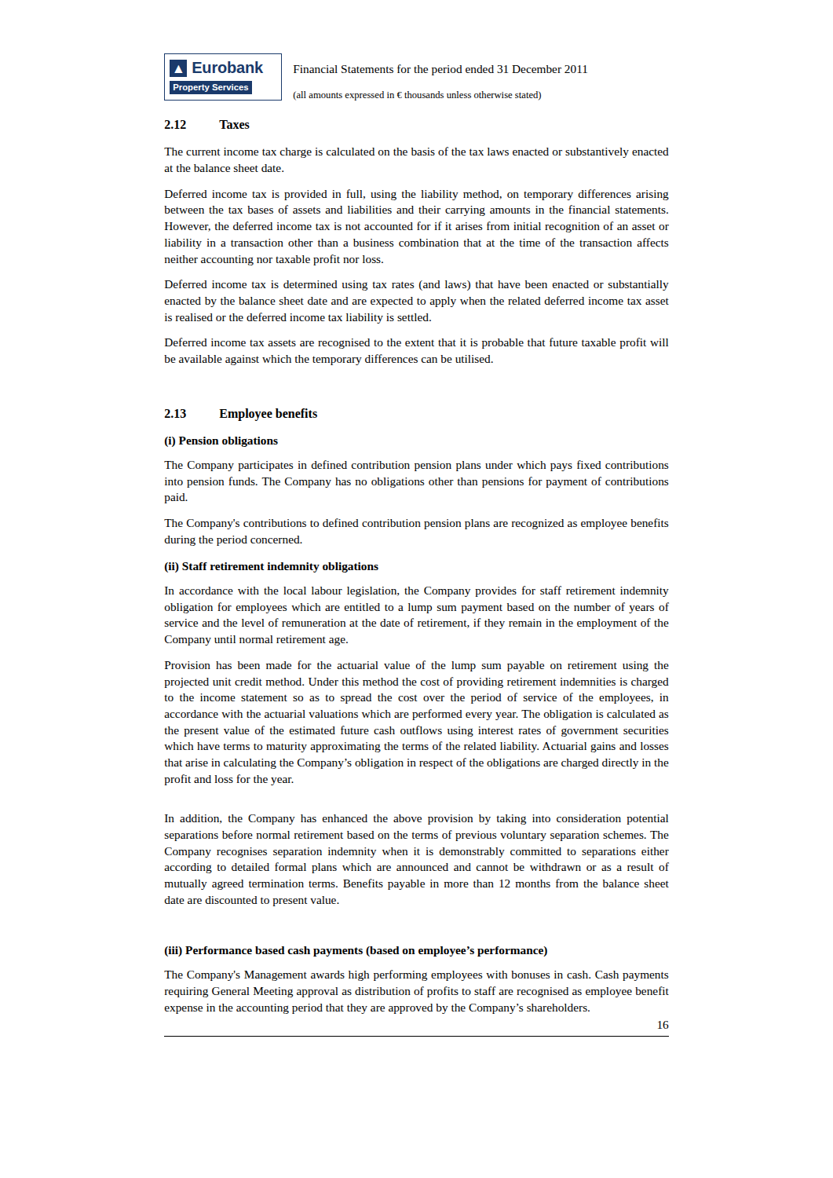▲
Eurobank
Property Services
Financial Statements for the period ended 31 December 2011
(all amounts expressed in € thousands unless otherwise stated)
2.12 Taxes
The current income tax charge is calculated on the basis of the tax laws enacted or substantively enacted at the balance sheet date.
Deferred income tax is provided in full, using the liability method, on temporary differences arising between the tax bases of assets and liabilities and their carrying amounts in the financial statements. However, the deferred income tax is not accounted for if it arises from initial recognition of an asset or liability in a transaction other than a business combination that at the time of the transaction affects neither accounting nor taxable profit nor loss.
Deferred income tax is determined using tax rates (and laws) that have been enacted or substantially enacted by the balance sheet date and are expected to apply when the related deferred income tax asset is realised or the deferred income tax liability is settled.
Deferred income tax assets are recognised to the extent that it is probable that future taxable profit will be available against which the temporary differences can be utilised.
2.13 Employee benefits
(i) Pension obligations
The Company participates in defined contribution pension plans under which pays fixed contributions into pension funds. The Company has no obligations other than pensions for payment of contributions paid.
The Company's contributions to defined contribution pension plans are recognized as employee benefits during the period concerned.
(ii) Staff retirement indemnity obligations
In accordance with the local labour legislation, the Company provides for staff retirement indemnity obligation for employees which are entitled to a lump sum payment based on the number of years of service and the level of remuneration at the date of retirement, if they remain in the employment of the Company until normal retirement age.
Provision has been made for the actuarial value of the lump sum payable on retirement using the projected unit credit method. Under this method the cost of providing retirement indemnities is charged to the income statement so as to spread the cost over the period of service of the employees, in accordance with the actuarial valuations which are performed every year. The obligation is calculated as the present value of the estimated future cash outflows using interest rates of government securities which have terms to maturity approximating the terms of the related liability. Actuarial gains and losses that arise in calculating the Company’s obligation in respect of the obligations are charged directly in the profit and loss for the year.
In addition, the Company has enhanced the above provision by taking into consideration potential separations before normal retirement based on the terms of previous voluntary separation schemes. The Company recognises separation indemnity when it is demonstrably committed to separations either according to detailed formal plans which are announced and cannot be withdrawn or as a result of mutually agreed termination terms. Benefits payable in more than 12 months from the balance sheet date are discounted to present value.
(iii) Performance based cash payments (based on employee’s performance)
The Company's Management awards high performing employees with bonuses in cash. Cash payments requiring General Meeting approval as distribution of profits to staff are recognised as employee benefit expense in the accounting period that they are approved by the Company’s shareholders.
16